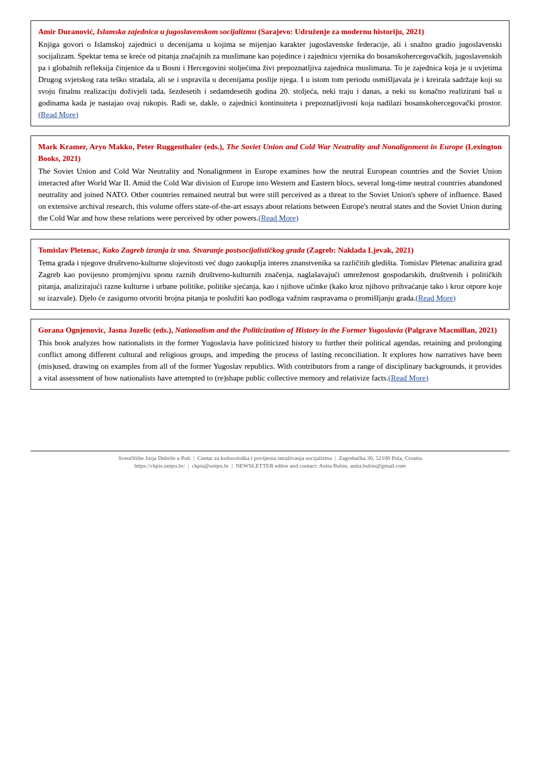Amir Duranović, Islamska zajednica u jugoslavenskom socijalizmu (Sarajevo: Udruženje za modernu historiju, 2021)
Knjiga govori o Islamskoj zajednici u decenijama u kojima se mijenjao karakter jugoslavenske federacije, ali i snažno gradio jugoslavenski socijalizam. Spektar tema se kreće od pitanja značajnih za muslimane kao pojedince i zajednicu vjernika do bosanskohercegovačkih, jugoslavenskih pa i globalnih refleksija činjenice da u Bosni i Hercegovini stoljećima živi prepoznatljiva zajednica muslimana. To je zajednica koja je u uvjetima Drugog svjetskog rata teško stradala, ali se i uspravila u decenijama poslije njega. I u istom tom periodu osmišljavala je i kreirala sadržaje koji su svoju finalnu realizaciju doživjeli tada, šezdesetih i sedamdesetih godina 20. stoljeća, neki traju i danas, a neki su konačno realizirani baš u godinama kada je nastajao ovaj rukopis. Radi se, dakle, o zajednici kontinuiteta i prepoznatljivosti koja nadilazi bosanskohercegovački prostor.(Read More)
Mark Kramer, Aryo Makko, Peter Ruggenthaler (eds.), The Soviet Union and Cold War Neutrality and Nonalignment in Europe (Lexington Books, 2021)
The Soviet Union and Cold War Neutrality and Nonalignment in Europe examines how the neutral European countries and the Soviet Union interacted after World War II. Amid the Cold War division of Europe into Western and Eastern blocs, several long-time neutral countries abandoned neutrality and joined NATO. Other countries remained neutral but were still perceived as a threat to the Soviet Union's sphere of influence. Based on extensive archival research, this volume offers state-of-the-art essays about relations between Europe's neutral states and the Soviet Union during the Cold War and how these relations were perceived by other powers.(Read More)
Tomislav Pletenac, Kako Zagreb izranja iz sna. Stvaranje postsocijalističkog grada (Zagreb: Naklada Ljevak, 2021)
Tema grada i njegove društveno-kulturne slojevitosti već dugo zaokuplja interes znanstvenika sa različitih gledišta. Tomislav Pletenac analizira grad Zagreb kao povijesno promjenjivu sponu raznih društveno-kulturnih značenja, naglašavajući umreženost gospodarskih, društvenih i političkih pitanja, analizirajući razne kulturne i urbane politike, politike sjećanja, kao i njihove učinke (kako kroz njihovo prihvaćanje tako i kroz otpore koje su izazvale). Djelo će zasigurno otvoriti brojna pitanja te poslužiti kao podloga važnim raspravama o promišljanju grada.(Read More)
Gorana Ognjenovic, Jasna Jozelic (eds.), Nationalism and the Politicization of History in the Former Yugoslavia (Palgrave Macmillan, 2021)
This book analyzes how nationalists in the former Yugoslavia have politicized history to further their political agendas, retaining and prolonging conflict among different cultural and religious groups, and impeding the process of lasting reconciliation. It explores how narratives have been (mis)used, drawing on examples from all of the former Yugoslav republics. With contributors from a range of disciplinary backgrounds, it provides a vital assessment of how nationalists have attempted to (re)shape public collective memory and relativize facts.(Read More)
Sveučilište Jurja Dobrile u Puli | Centar za kulturološka i povijesna istraživanja socijalizma | Zagrebačka 30, 52100 Pula, Croatia
https://ckpis.unipu.hr/ | ckpis@unipu.hr | NEWSLETTER editor and contact: Anita Buhin, anita.buhin@gmail.com